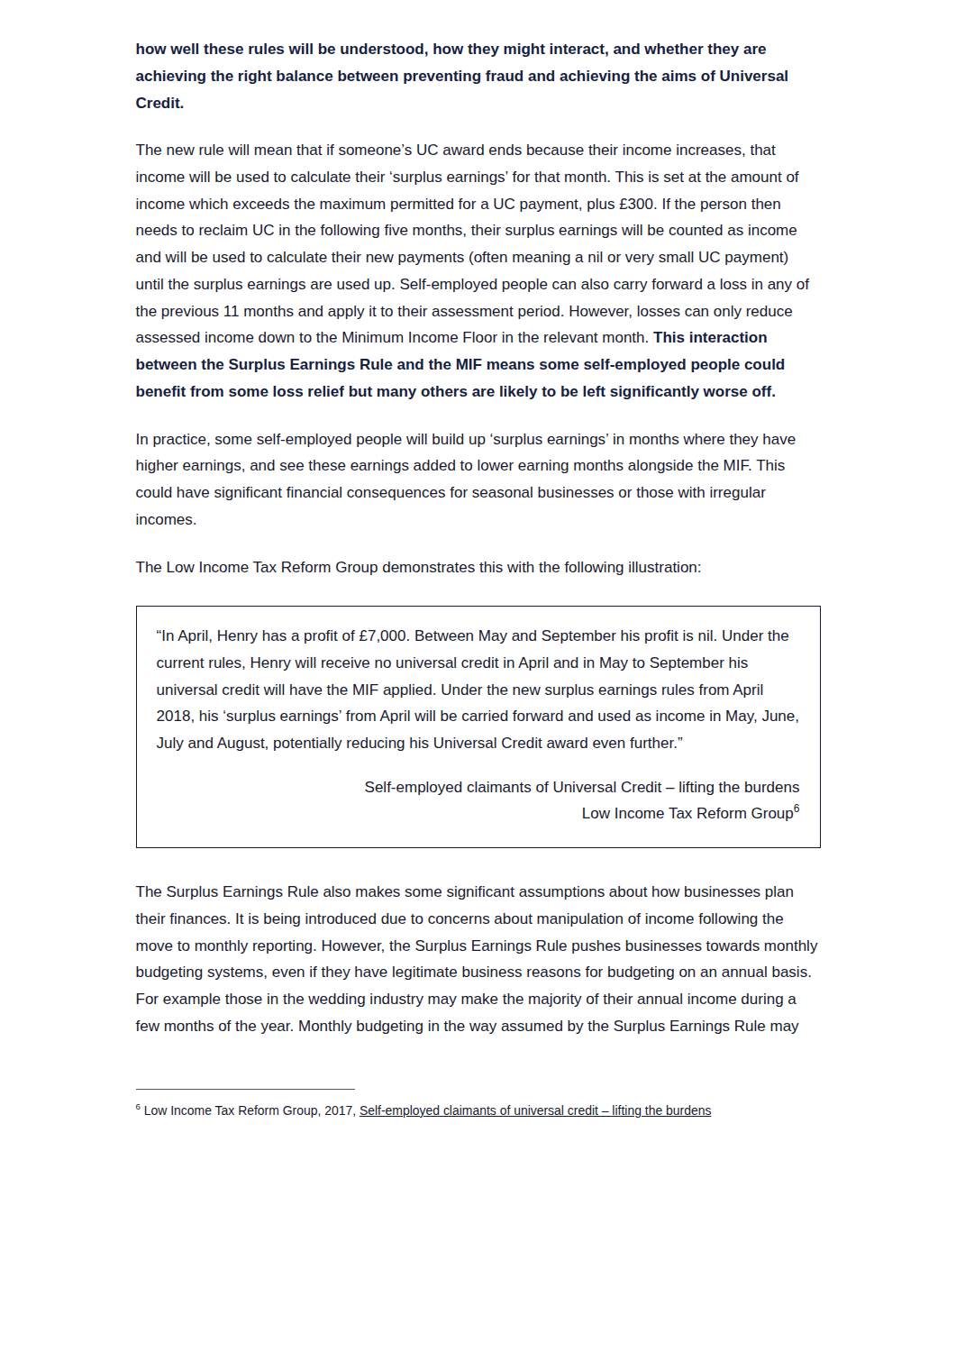how well these rules will be understood, how they might interact, and whether they are achieving the right balance between preventing fraud and achieving the aims of Universal Credit.
The new rule will mean that if someone’s UC award ends because their income increases, that income will be used to calculate their ‘surplus earnings’ for that month. This is set at the amount of income which exceeds the maximum permitted for a UC payment, plus £300. If the person then needs to reclaim UC in the following five months, their surplus earnings will be counted as income and will be used to calculate their new payments (often meaning a nil or very small UC payment) until the surplus earnings are used up. Self-employed people can also carry forward a loss in any of the previous 11 months and apply it to their assessment period. However, losses can only reduce assessed income down to the Minimum Income Floor in the relevant month. This interaction between the Surplus Earnings Rule and the MIF means some self-employed people could benefit from some loss relief but many others are likely to be left significantly worse off.
In practice, some self-employed people will build up ‘surplus earnings’ in months where they have higher earnings, and see these earnings added to lower earning months alongside the MIF. This could have significant financial consequences for seasonal businesses or those with irregular incomes.
The Low Income Tax Reform Group demonstrates this with the following illustration:
“In April, Henry has a profit of £7,000. Between May and September his profit is nil. Under the current rules, Henry will receive no universal credit in April and in May to September his universal credit will have the MIF applied. Under the new surplus earnings rules from April 2018, his ‘surplus earnings’ from April will be carried forward and used as income in May, June, July and August, potentially reducing his Universal Credit award even further.”
Self-employed claimants of Universal Credit – lifting the burdens Low Income Tax Reform Group6
The Surplus Earnings Rule also makes some significant assumptions about how businesses plan their finances. It is being introduced due to concerns about manipulation of income following the move to monthly reporting. However, the Surplus Earnings Rule pushes businesses towards monthly budgeting systems, even if they have legitimate business reasons for budgeting on an annual basis. For example those in the wedding industry may make the majority of their annual income during a few months of the year. Monthly budgeting in the way assumed by the Surplus Earnings Rule may
6 Low Income Tax Reform Group, 2017, Self-employed claimants of universal credit – lifting the burdens